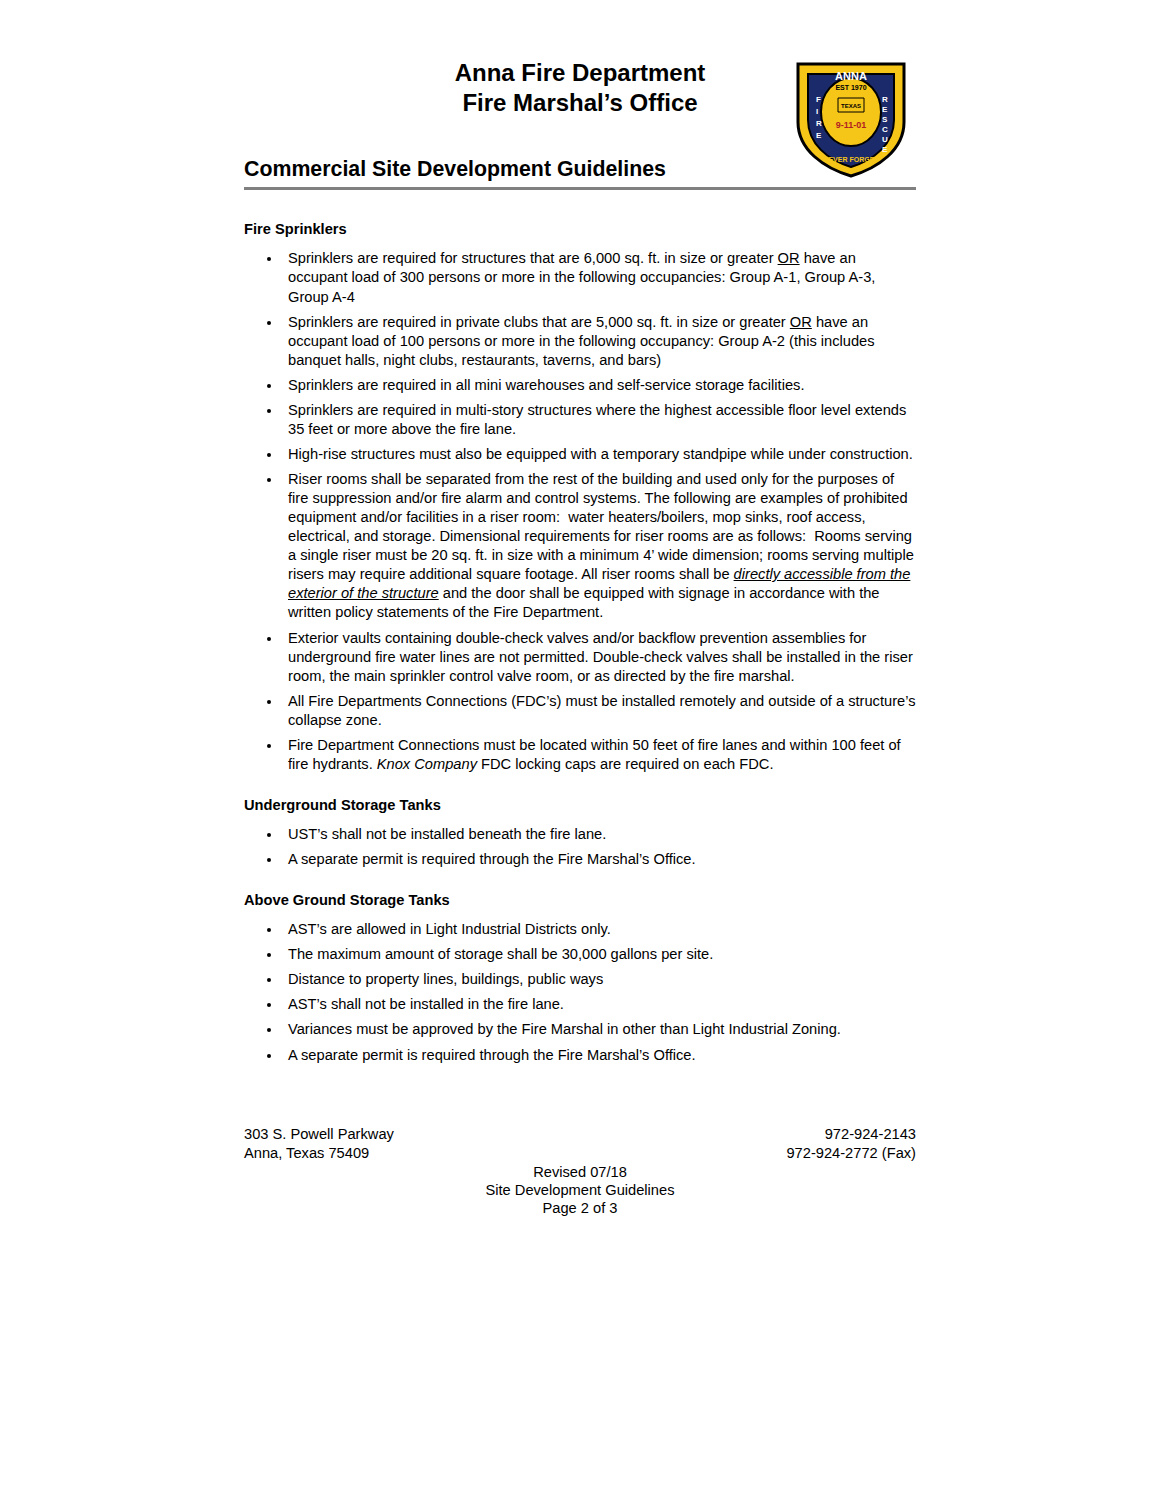Anna Fire Department
Fire Marshal’s Office
EST 1970 TEXAS 9-11-01 NEVER FORGET F I R E R E S C U E ANNA
Commercial Site Development Guidelines
Fire Sprinklers
Sprinklers are required for structures that are 6,000 sq. ft. in size or greater OR have an occupant load of 300 persons or more in the following occupancies: Group A-1, Group A-3, Group A-4
Sprinklers are required in private clubs that are 5,000 sq. ft. in size or greater OR have an occupant load of 100 persons or more in the following occupancy: Group A-2 (this includes banquet halls, night clubs, restaurants, taverns, and bars)
Sprinklers are required in all mini warehouses and self-service storage facilities.
Sprinklers are required in multi-story structures where the highest accessible floor level extends 35 feet or more above the fire lane.
High-rise structures must also be equipped with a temporary standpipe while under construction.
Riser rooms shall be separated from the rest of the building and used only for the purposes of fire suppression and/or fire alarm and control systems. The following are examples of prohibited equipment and/or facilities in a riser room: water heaters/boilers, mop sinks, roof access, electrical, and storage. Dimensional requirements for riser rooms are as follows: Rooms serving a single riser must be 20 sq. ft. in size with a minimum 4’ wide dimension; rooms serving multiple risers may require additional square footage. All riser rooms shall be directly accessible from the exterior of the structure and the door shall be equipped with signage in accordance with the written policy statements of the Fire Department.
Exterior vaults containing double-check valves and/or backflow prevention assemblies for underground fire water lines are not permitted. Double-check valves shall be installed in the riser room, the main sprinkler control valve room, or as directed by the fire marshal.
All Fire Departments Connections (FDC’s) must be installed remotely and outside of a structure’s collapse zone.
Fire Department Connections must be located within 50 feet of fire lanes and within 100 feet of fire hydrants. Knox Company FDC locking caps are required on each FDC.
Underground Storage Tanks
UST’s shall not be installed beneath the fire lane.
A separate permit is required through the Fire Marshal’s Office.
Above Ground Storage Tanks
AST’s are allowed in Light Industrial Districts only.
The maximum amount of storage shall be 30,000 gallons per site.
Distance to property lines, buildings, public ways
AST’s shall not be installed in the fire lane.
Variances must be approved by the Fire Marshal in other than Light Industrial Zoning.
A separate permit is required through the Fire Marshal’s Office.
303 S. Powell Parkway
Anna, Texas 75409
972-924-2143
972-924-2772 (Fax)
Revised 07/18
Site Development Guidelines
Page 2 of 3